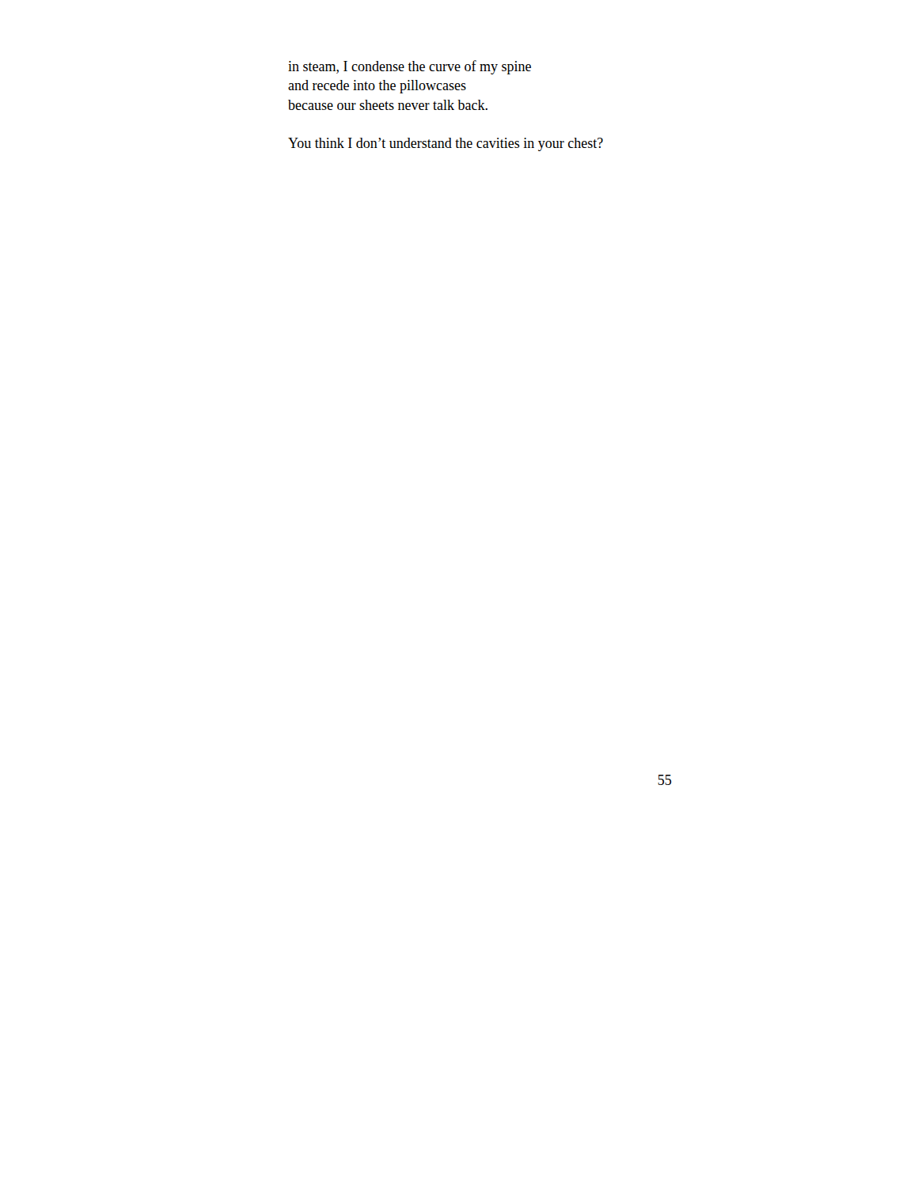in steam, I condense the curve of my spine
and recede into the pillowcases
because our sheets never talk back.
You think I don’t understand the cavities in your chest?
55